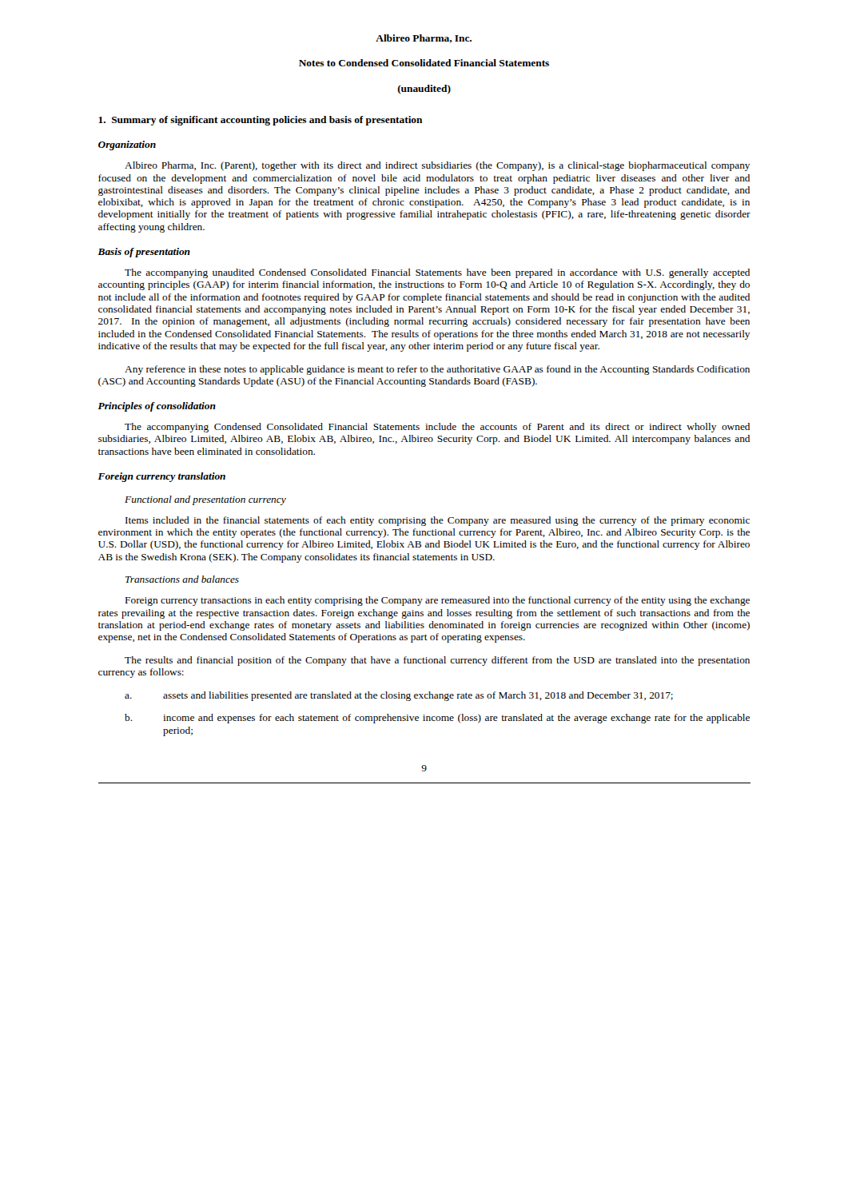Albireo Pharma, Inc.
Notes to Condensed Consolidated Financial Statements
(unaudited)
1. Summary of significant accounting policies and basis of presentation
Organization
Albireo Pharma, Inc. (Parent), together with its direct and indirect subsidiaries (the Company), is a clinical-stage biopharmaceutical company focused on the development and commercialization of novel bile acid modulators to treat orphan pediatric liver diseases and other liver and gastrointestinal diseases and disorders. The Company’s clinical pipeline includes a Phase 3 product candidate, a Phase 2 product candidate, and elobixibat, which is approved in Japan for the treatment of chronic constipation. A4250, the Company’s Phase 3 lead product candidate, is in development initially for the treatment of patients with progressive familial intrahepatic cholestasis (PFIC), a rare, life-threatening genetic disorder affecting young children.
Basis of presentation
The accompanying unaudited Condensed Consolidated Financial Statements have been prepared in accordance with U.S. generally accepted accounting principles (GAAP) for interim financial information, the instructions to Form 10-Q and Article 10 of Regulation S-X. Accordingly, they do not include all of the information and footnotes required by GAAP for complete financial statements and should be read in conjunction with the audited consolidated financial statements and accompanying notes included in Parent’s Annual Report on Form 10-K for the fiscal year ended December 31, 2017. In the opinion of management, all adjustments (including normal recurring accruals) considered necessary for fair presentation have been included in the Condensed Consolidated Financial Statements. The results of operations for the three months ended March 31, 2018 are not necessarily indicative of the results that may be expected for the full fiscal year, any other interim period or any future fiscal year.
Any reference in these notes to applicable guidance is meant to refer to the authoritative GAAP as found in the Accounting Standards Codification (ASC) and Accounting Standards Update (ASU) of the Financial Accounting Standards Board (FASB).
Principles of consolidation
The accompanying Condensed Consolidated Financial Statements include the accounts of Parent and its direct or indirect wholly owned subsidiaries, Albireo Limited, Albireo AB, Elobix AB, Albireo, Inc., Albireo Security Corp. and Biodel UK Limited. All intercompany balances and transactions have been eliminated in consolidation.
Foreign currency translation
Functional and presentation currency
Items included in the financial statements of each entity comprising the Company are measured using the currency of the primary economic environment in which the entity operates (the functional currency). The functional currency for Parent, Albireo, Inc. and Albireo Security Corp. is the U.S. Dollar (USD), the functional currency for Albireo Limited, Elobix AB and Biodel UK Limited is the Euro, and the functional currency for Albireo AB is the Swedish Krona (SEK). The Company consolidates its financial statements in USD.
Transactions and balances
Foreign currency transactions in each entity comprising the Company are remeasured into the functional currency of the entity using the exchange rates prevailing at the respective transaction dates. Foreign exchange gains and losses resulting from the settlement of such transactions and from the translation at period-end exchange rates of monetary assets and liabilities denominated in foreign currencies are recognized within Other (income) expense, net in the Condensed Consolidated Statements of Operations as part of operating expenses.
The results and financial position of the Company that have a functional currency different from the USD are translated into the presentation currency as follows:
assets and liabilities presented are translated at the closing exchange rate as of March 31, 2018 and December 31, 2017;
income and expenses for each statement of comprehensive income (loss) are translated at the average exchange rate for the applicable period;
9